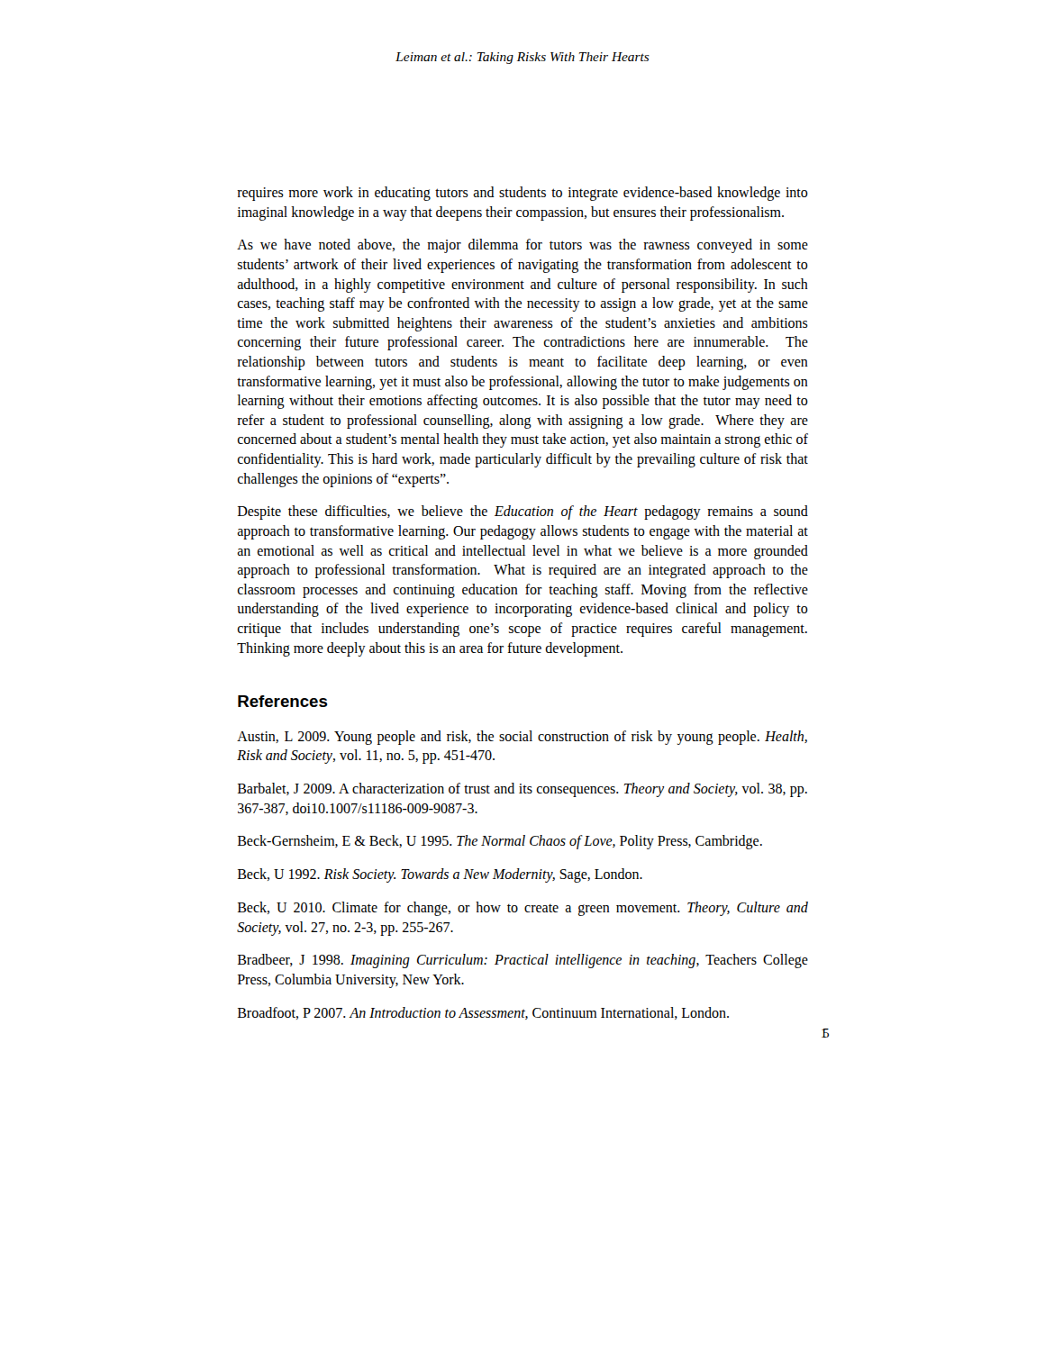Leiman et al.: Taking Risks With Their Hearts
requires more work in educating tutors and students to integrate evidence-based knowledge into imaginal knowledge in a way that deepens their compassion, but ensures their professionalism.
As we have noted above, the major dilemma for tutors was the rawness conveyed in some students’ artwork of their lived experiences of navigating the transformation from adolescent to adulthood, in a highly competitive environment and culture of personal responsibility. In such cases, teaching staff may be confronted with the necessity to assign a low grade, yet at the same time the work submitted heightens their awareness of the student’s anxieties and ambitions concerning their future professional career. The contradictions here are innumerable. The relationship between tutors and students is meant to facilitate deep learning, or even transformative learning, yet it must also be professional, allowing the tutor to make judgements on learning without their emotions affecting outcomes. It is also possible that the tutor may need to refer a student to professional counselling, along with assigning a low grade. Where they are concerned about a student’s mental health they must take action, yet also maintain a strong ethic of confidentiality. This is hard work, made particularly difficult by the prevailing culture of risk that challenges the opinions of “experts”.
Despite these difficulties, we believe the Education of the Heart pedagogy remains a sound approach to transformative learning. Our pedagogy allows students to engage with the material at an emotional as well as critical and intellectual level in what we believe is a more grounded approach to professional transformation. What is required are an integrated approach to the classroom processes and continuing education for teaching staff. Moving from the reflective understanding of the lived experience to incorporating evidence-based clinical and policy to critique that includes understanding one’s scope of practice requires careful management. Thinking more deeply about this is an area for future development.
References
Austin, L 2009. Young people and risk, the social construction of risk by young people. Health, Risk and Society, vol. 11, no. 5, pp. 451-470.
Barbalet, J 2009. A characterization of trust and its consequences. Theory and Society, vol. 38, pp. 367-387, doi10.1007/s11186-009-9087-3.
Beck-Gernsheim, E & Beck, U 1995. The Normal Chaos of Love, Polity Press, Cambridge.
Beck, U 1992. Risk Society. Towards a New Modernity, Sage, London.
Beck, U 2010. Climate for change, or how to create a green movement. Theory, Culture and Society, vol. 27, no. 2-3, pp. 255-267.
Bradbeer, J 1998. Imagining Curriculum: Practical intelligence in teaching, Teachers College Press, Columbia University, New York.
Broadfoot, P 2007. An Introduction to Assessment, Continuum International, London.
15